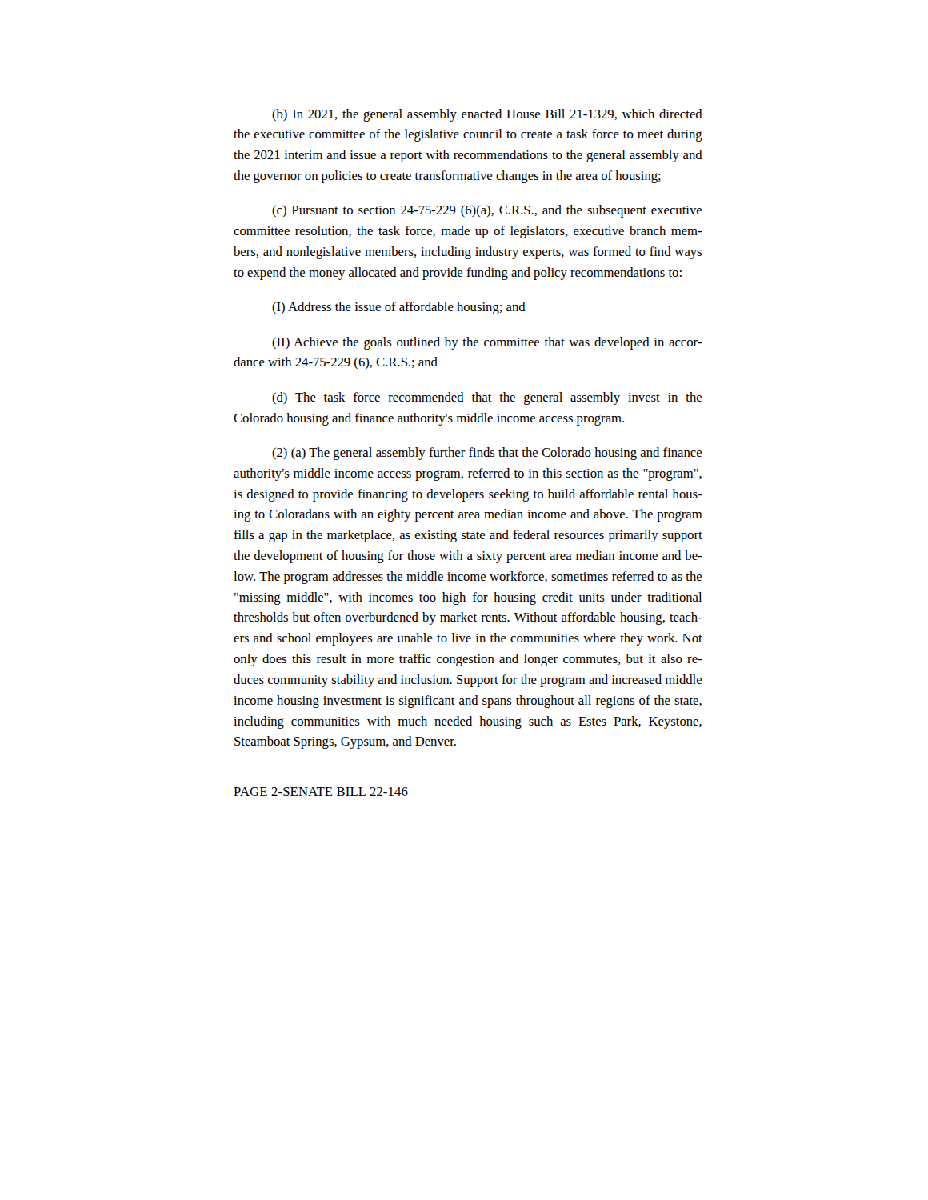(b) In 2021, the general assembly enacted House Bill 21-1329, which directed the executive committee of the legislative council to create a task force to meet during the 2021 interim and issue a report with recommendations to the general assembly and the governor on policies to create transformative changes in the area of housing;
(c) Pursuant to section 24-75-229 (6)(a), C.R.S., and the subsequent executive committee resolution, the task force, made up of legislators, executive branch members, and nonlegislative members, including industry experts, was formed to find ways to expend the money allocated and provide funding and policy recommendations to:
(I) Address the issue of affordable housing; and
(II) Achieve the goals outlined by the committee that was developed in accordance with 24-75-229 (6), C.R.S.; and
(d) The task force recommended that the general assembly invest in the Colorado housing and finance authority's middle income access program.
(2) (a) The general assembly further finds that the Colorado housing and finance authority's middle income access program, referred to in this section as the "program", is designed to provide financing to developers seeking to build affordable rental housing to Coloradans with an eighty percent area median income and above. The program fills a gap in the marketplace, as existing state and federal resources primarily support the development of housing for those with a sixty percent area median income and below. The program addresses the middle income workforce, sometimes referred to as the "missing middle", with incomes too high for housing credit units under traditional thresholds but often overburdened by market rents. Without affordable housing, teachers and school employees are unable to live in the communities where they work. Not only does this result in more traffic congestion and longer commutes, but it also reduces community stability and inclusion. Support for the program and increased middle income housing investment is significant and spans throughout all regions of the state, including communities with much needed housing such as Estes Park, Keystone, Steamboat Springs, Gypsum, and Denver.
PAGE 2-SENATE BILL 22-146